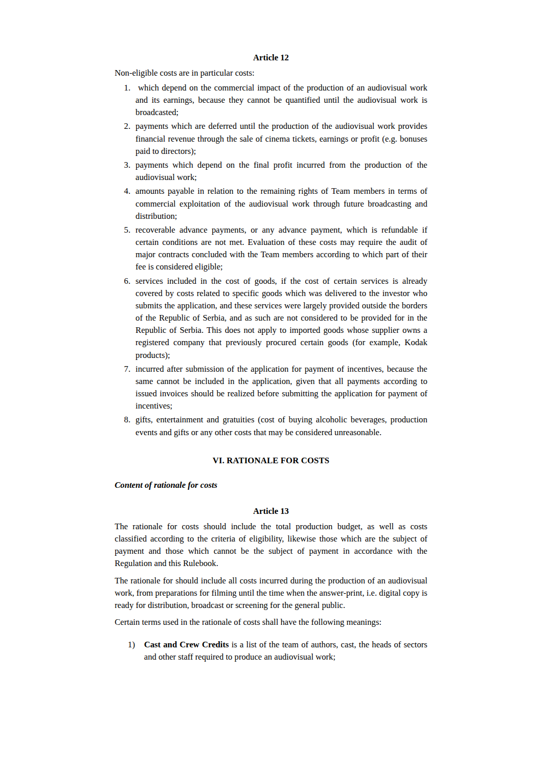Article 12
Non-eligible costs are in particular costs:
which depend on the commercial impact of the production of an audiovisual work and its earnings, because they cannot be quantified until the audiovisual work is broadcasted;
payments which are deferred until the production of the audiovisual work provides financial revenue through the sale of cinema tickets, earnings or profit (e.g. bonuses paid to directors);
payments which depend on the final profit incurred from the production of the audiovisual work;
amounts payable in relation to the remaining rights of Team members in terms of commercial exploitation of the audiovisual work through future broadcasting and distribution;
recoverable advance payments, or any advance payment, which is refundable if certain conditions are not met. Evaluation of these costs may require the audit of major contracts concluded with the Team members according to which part of their fee is considered eligible;
services included in the cost of goods, if the cost of certain services is already covered by costs related to specific goods which was delivered to the investor who submits the application, and these services were largely provided outside the borders of the Republic of Serbia, and as such are not considered to be provided for in the Republic of Serbia. This does not apply to imported goods whose supplier owns a registered company that previously procured certain goods (for example, Kodak products);
incurred after submission of the application for payment of incentives, because the same cannot be included in the application, given that all payments according to issued invoices should be realized before submitting the application for payment of incentives;
gifts, entertainment and gratuities (cost of buying alcoholic beverages, production events and gifts or any other costs that may be considered unreasonable.
VI. RATIONALE FOR COSTS
Content of rationale for costs
Article 13
The rationale for costs should include the total production budget, as well as costs classified according to the criteria of eligibility, likewise those which are the subject of payment and those which cannot be the subject of payment in accordance with the Regulation and this Rulebook.
The rationale for should include all costs incurred during the production of an audiovisual work, from preparations for filming until the time when the answer-print, i.e. digital copy is ready for distribution, broadcast or screening for the general public.
Certain terms used in the rationale of costs shall have the following meanings:
Cast and Crew Credits is a list of the team of authors, cast, the heads of sectors and other staff required to produce an audiovisual work;